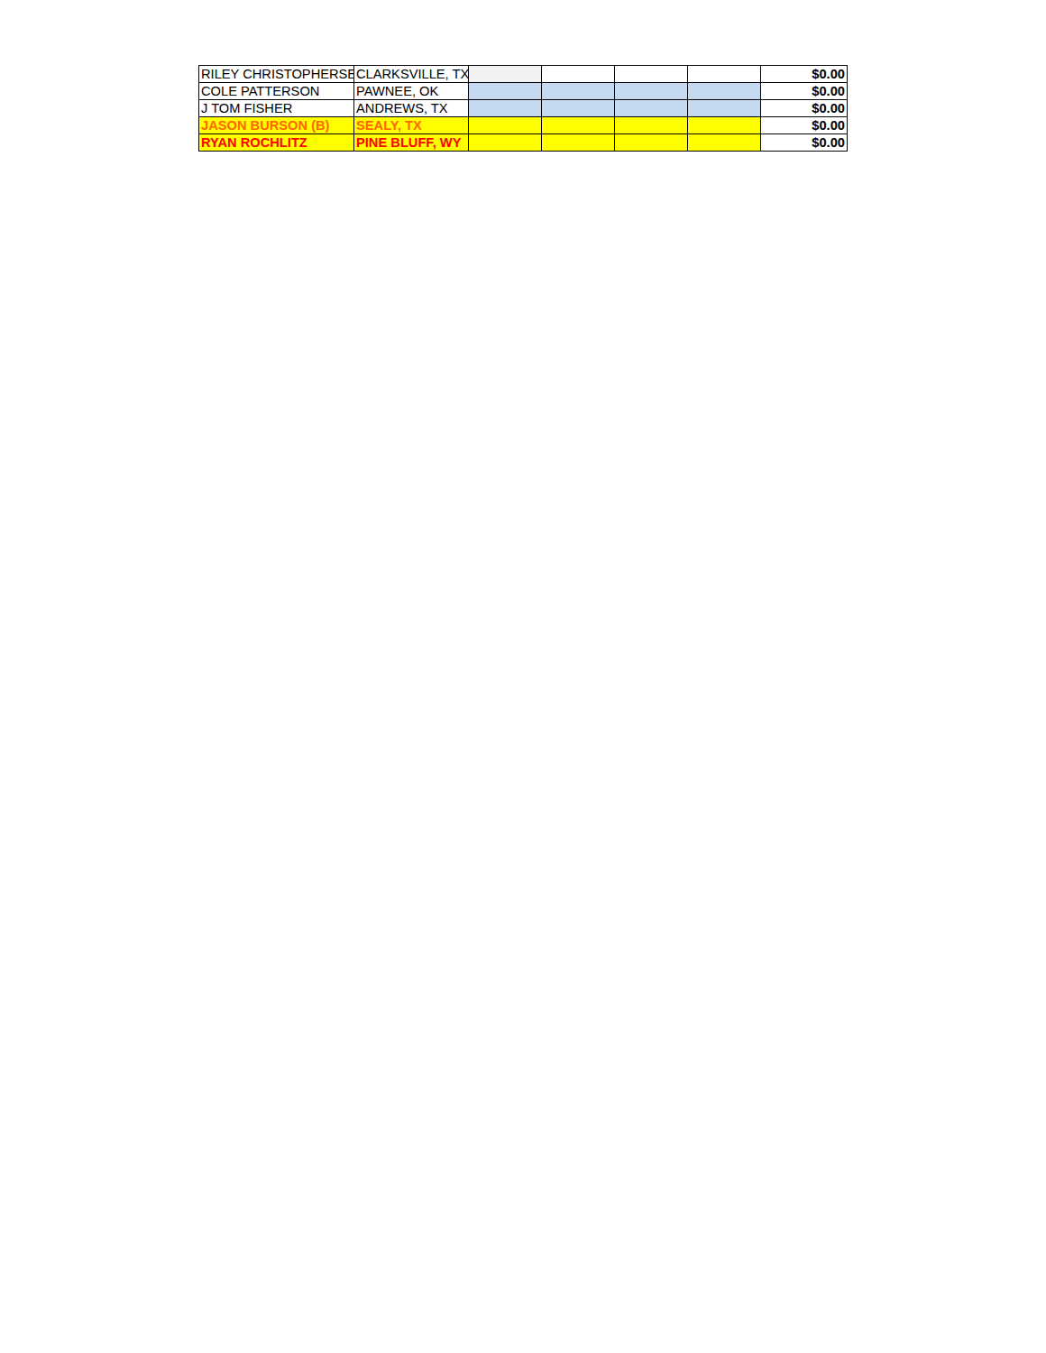| RILEY CHRISTOPHERSEN (B | CLARKSVILLE, TX | | | | | $0.00 |
| COLE PATTERSON | PAWNEE, OK | | | | | $0.00 |
| J TOM FISHER | ANDREWS, TX | | | | | $0.00 |
| JASON BURSON (B) | SEALY, TX | | | | | $0.00 |
| RYAN ROCHLITZ | PINE BLUFF, WY | | | | | $0.00 |